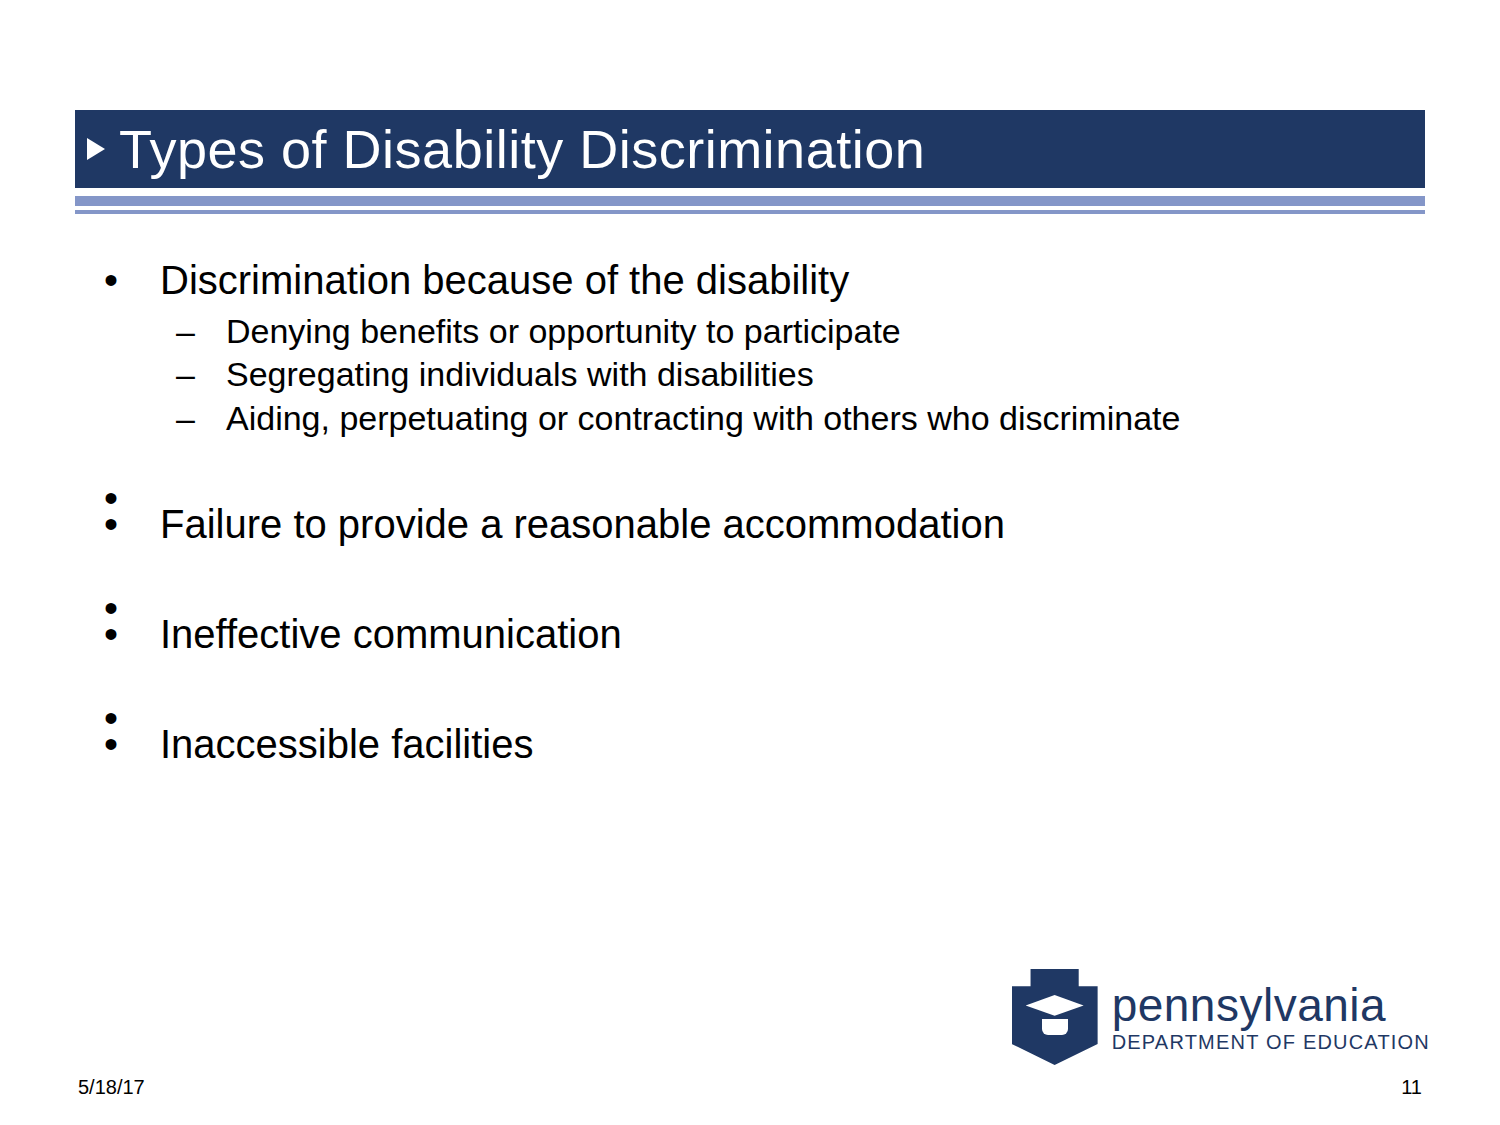Types of Disability Discrimination
Discrimination because of the disability
Denying benefits or opportunity to participate
Segregating individuals with disabilities
Aiding, perpetuating or contracting with others who discriminate
Failure to provide a reasonable accommodation
Ineffective communication
Inaccessible facilities
pennsylvania
DEPARTMENT OF EDUCATION
5/18/17
11